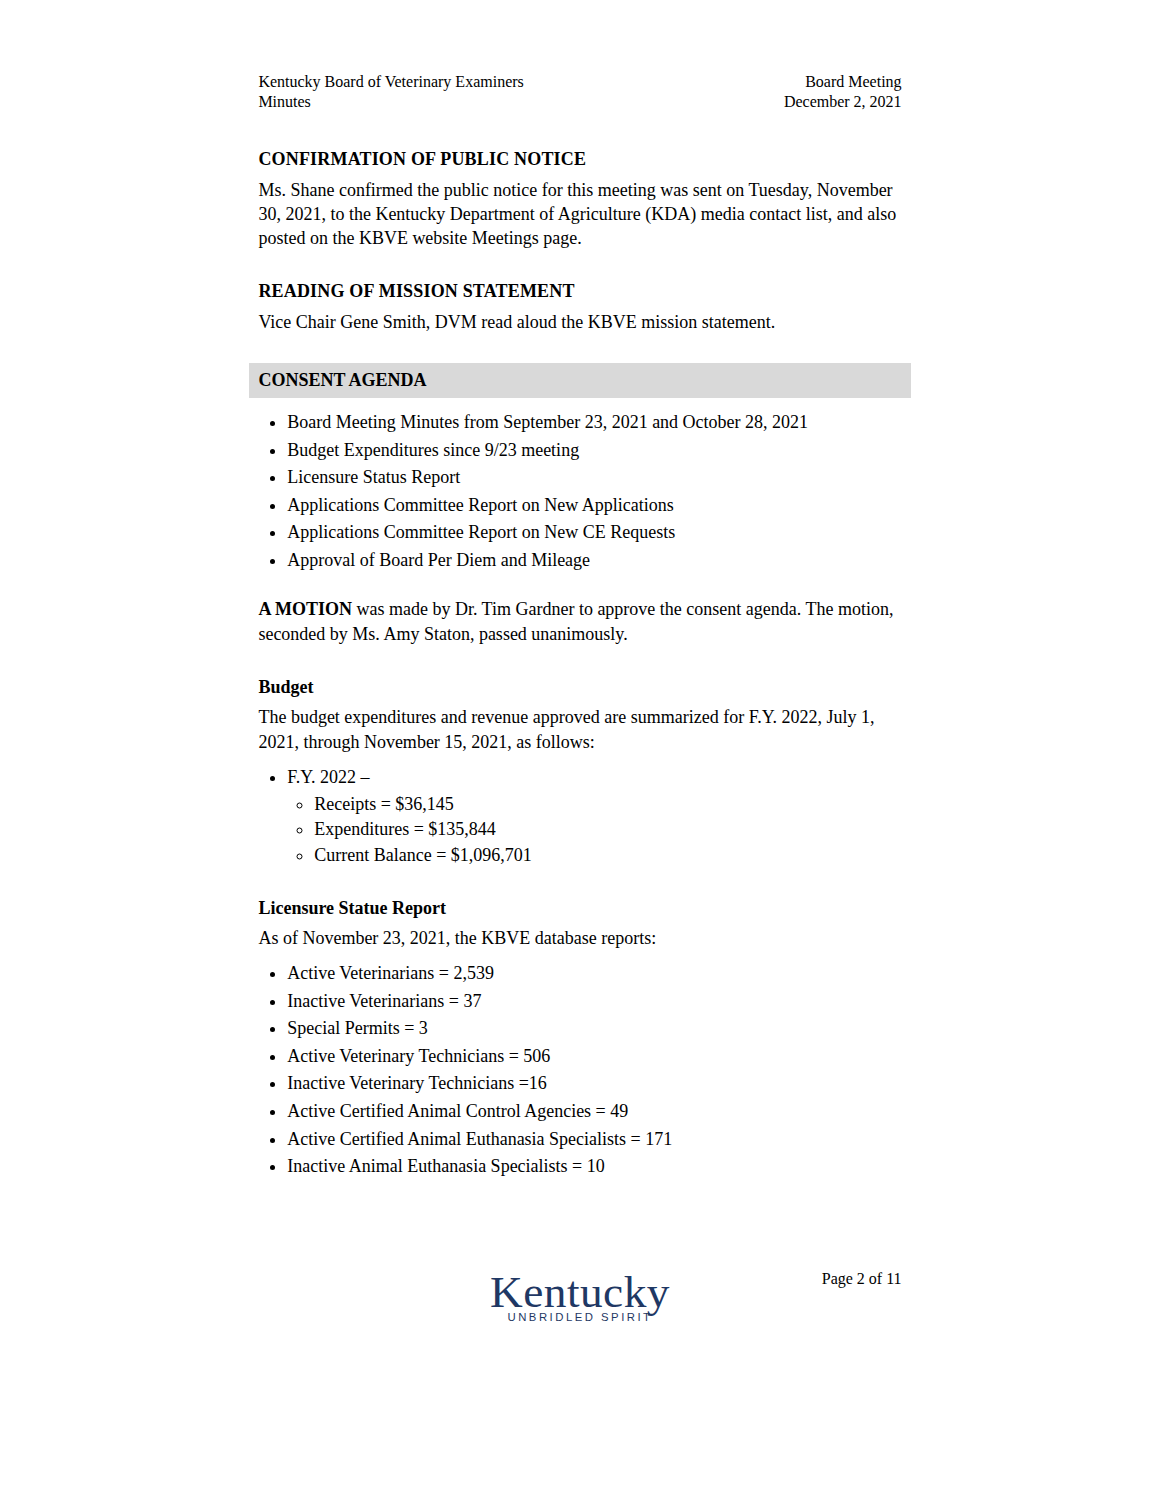Kentucky Board of Veterinary Examiners Minutes
Board Meeting December 2, 2021
CONFIRMATION OF PUBLIC NOTICE
Ms. Shane confirmed the public notice for this meeting was sent on Tuesday, November 30, 2021, to the Kentucky Department of Agriculture (KDA) media contact list, and also posted on the KBVE website Meetings page.
READING OF MISSION STATEMENT
Vice Chair Gene Smith, DVM read aloud the KBVE mission statement.
CONSENT AGENDA
Board Meeting Minutes from September 23, 2021 and October 28, 2021
Budget Expenditures since 9/23 meeting
Licensure Status Report
Applications Committee Report on New Applications
Applications Committee Report on New CE Requests
Approval of Board Per Diem and Mileage
A MOTION was made by Dr. Tim Gardner to approve the consent agenda. The motion, seconded by Ms. Amy Staton, passed unanimously.
Budget
The budget expenditures and revenue approved are summarized for F.Y. 2022, July 1, 2021, through November 15, 2021, as follows:
F.Y. 2022 –
Receipts = $36,145
Expenditures = $135,844
Current Balance = $1,096,701
Licensure Statue Report
As of November 23, 2021, the KBVE database reports:
Active Veterinarians = 2,539
Inactive Veterinarians = 37
Special Permits = 3
Active Veterinary Technicians = 506
Inactive Veterinary Technicians =16
Active Certified Animal Control Agencies = 49
Active Certified Animal Euthanasia Specialists = 171
Inactive Animal Euthanasia Specialists = 10
Kentucky
UNBRIDLED SPIRIT
Page 2 of 11